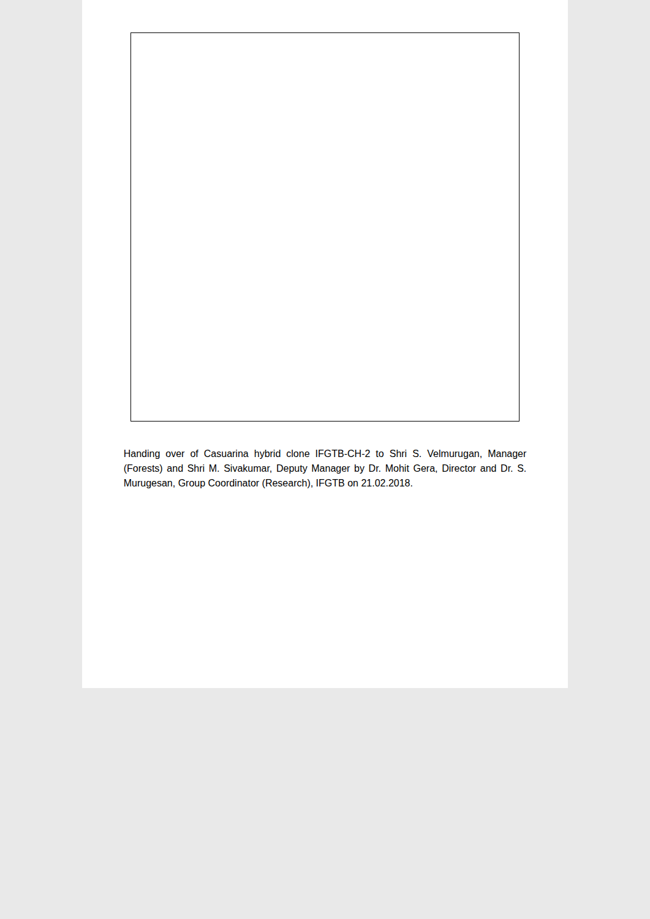Handing over of Casuarina hybrid clone IFGTB-CH-2 to Shri S. Velmurugan, Manager (Forests) and Shri M. Sivakumar, Deputy Manager by Dr. Mohit Gera, Director and Dr. S. Murugesan, Group Coordinator (Research), IFGTB on 21.02.2018.